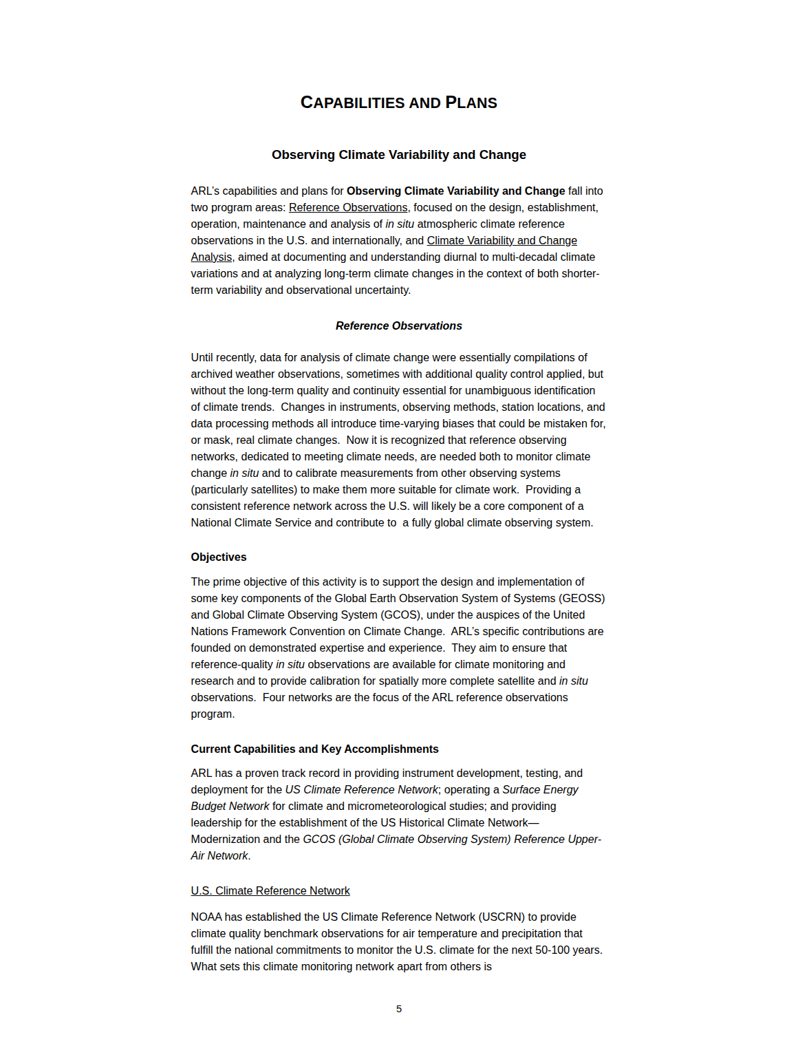CAPABILITIES AND PLANS
Observing Climate Variability and Change
ARL’s capabilities and plans for Observing Climate Variability and Change fall into two program areas: Reference Observations, focused on the design, establishment, operation, maintenance and analysis of in situ atmospheric climate reference observations in the U.S. and internationally, and Climate Variability and Change Analysis, aimed at documenting and understanding diurnal to multi-decadal climate variations and at analyzing long-term climate changes in the context of both shorter-term variability and observational uncertainty.
Reference Observations
Until recently, data for analysis of climate change were essentially compilations of archived weather observations, sometimes with additional quality control applied, but without the long-term quality and continuity essential for unambiguous identification of climate trends. Changes in instruments, observing methods, station locations, and data processing methods all introduce time-varying biases that could be mistaken for, or mask, real climate changes. Now it is recognized that reference observing networks, dedicated to meeting climate needs, are needed both to monitor climate change in situ and to calibrate measurements from other observing systems (particularly satellites) to make them more suitable for climate work. Providing a consistent reference network across the U.S. will likely be a core component of a National Climate Service and contribute to a fully global climate observing system.
Objectives
The prime objective of this activity is to support the design and implementation of some key components of the Global Earth Observation System of Systems (GEOSS) and Global Climate Observing System (GCOS), under the auspices of the United Nations Framework Convention on Climate Change. ARL’s specific contributions are founded on demonstrated expertise and experience. They aim to ensure that reference-quality in situ observations are available for climate monitoring and research and to provide calibration for spatially more complete satellite and in situ observations. Four networks are the focus of the ARL reference observations program.
Current Capabilities and Key Accomplishments
ARL has a proven track record in providing instrument development, testing, and deployment for the US Climate Reference Network; operating a Surface Energy Budget Network for climate and micrometeorological studies; and providing leadership for the establishment of the US Historical Climate Network—Modernization and the GCOS (Global Climate Observing System) Reference Upper-Air Network.
U.S. Climate Reference Network
NOAA has established the US Climate Reference Network (USCRN) to provide climate quality benchmark observations for air temperature and precipitation that fulfill the national commitments to monitor the U.S. climate for the next 50-100 years. What sets this climate monitoring network apart from others is
5